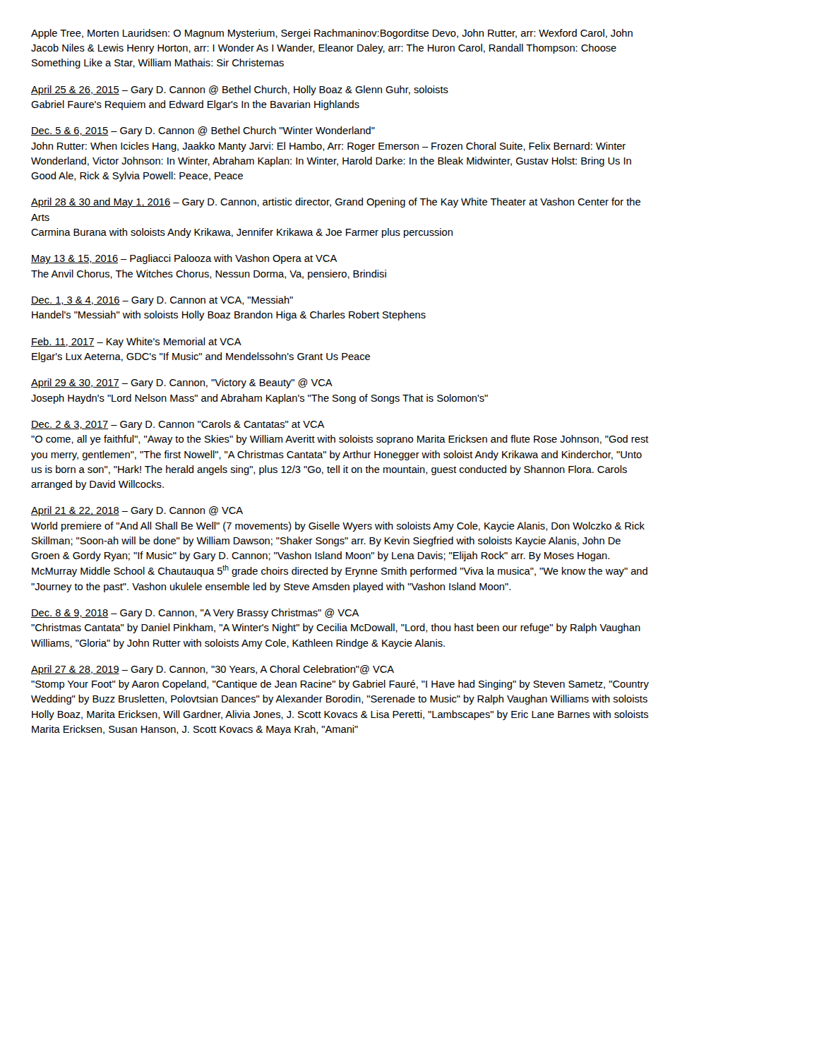Apple Tree, Morten Lauridsen: O Magnum Mysterium, Sergei Rachmaninov:Bogorditse Devo, John Rutter, arr: Wexford Carol, John Jacob Niles & Lewis Henry Horton, arr: I Wonder As I Wander, Eleanor Daley, arr: The Huron Carol, Randall Thompson: Choose Something Like a Star, William Mathais: Sir Christemas
April 25 & 26, 2015 – Gary D. Cannon @ Bethel Church, Holly Boaz & Glenn Guhr, soloists
Gabriel Faure's Requiem and Edward Elgar's In the Bavarian Highlands
Dec. 5 & 6, 2015 – Gary D. Cannon @ Bethel Church "Winter Wonderland"
John Rutter: When Icicles Hang, Jaakko Manty Jarvi: El Hambo, Arr: Roger Emerson – Frozen Choral Suite, Felix Bernard: Winter Wonderland, Victor Johnson: In Winter, Abraham Kaplan: In Winter, Harold Darke: In the Bleak Midwinter, Gustav Holst: Bring Us In Good Ale, Rick & Sylvia Powell: Peace, Peace
April 28 & 30 and May 1, 2016 – Gary D. Cannon, artistic director, Grand Opening of The Kay White Theater at Vashon Center for the Arts
Carmina Burana with soloists Andy Krikawa, Jennifer Krikawa & Joe Farmer plus percussion
May 13 & 15, 2016 – Pagliacci Palooza with Vashon Opera at VCA
The Anvil Chorus, The Witches Chorus, Nessun Dorma, Va, pensiero, Brindisi
Dec. 1, 3 & 4, 2016 – Gary D. Cannon at VCA, "Messiah"
Handel's "Messiah" with soloists Holly Boaz Brandon Higa & Charles Robert Stephens
Feb. 11, 2017 – Kay White's Memorial at VCA
Elgar's Lux Aeterna, GDC's "If Music" and Mendelssohn's Grant Us Peace
April 29 & 30, 2017 – Gary D. Cannon, "Victory & Beauty" @ VCA
Joseph Haydn's "Lord Nelson Mass" and Abraham Kaplan's "The Song of Songs That is Solomon's"
Dec. 2 & 3, 2017 – Gary D. Cannon "Carols & Cantatas" at VCA
"O come, all ye faithful", "Away to the Skies" by William Averitt with soloists soprano Marita Ericksen and flute Rose Johnson, "God rest you merry, gentlemen", "The first Nowell", "A Christmas Cantata" by Arthur Honegger with soloist Andy Krikawa and Kinderchor, "Unto us is born a son", "Hark! The herald angels sing", plus 12/3 "Go, tell it on the mountain, guest conducted by Shannon Flora. Carols arranged by David Willcocks.
April 21 & 22, 2018 – Gary D. Cannon @ VCA
World premiere of "And All Shall Be Well" (7 movements) by Giselle Wyers with soloists Amy Cole, Kaycie Alanis, Don Wolczko & Rick Skillman; "Soon-ah will be done" by William Dawson; "Shaker Songs" arr. By Kevin Siegfried with soloists Kaycie Alanis, John De Groen & Gordy Ryan; "If Music" by Gary D. Cannon; "Vashon Island Moon" by Lena Davis; "Elijah Rock" arr. By Moses Hogan. McMurray Middle School & Chautauqua 5th grade choirs directed by Erynne Smith performed "Viva la musica", "We know the way" and "Journey to the past". Vashon ukulele ensemble led by Steve Amsden played with "Vashon Island Moon".
Dec. 8 & 9, 2018 – Gary D. Cannon, "A Very Brassy Christmas" @ VCA
"Christmas Cantata" by Daniel Pinkham, "A Winter's Night" by Cecilia McDowall, "Lord, thou hast been our refuge" by Ralph Vaughan Williams, "Gloria" by John Rutter with soloists Amy Cole, Kathleen Rindge & Kaycie Alanis.
April 27 & 28, 2019 – Gary D. Cannon, "30 Years, A Choral Celebration"@ VCA
"Stomp Your Foot" by Aaron Copeland, "Cantique de Jean Racine" by Gabriel Fauré, "I Have had Singing" by Steven Sametz, "Country Wedding" by Buzz Brusletten, Polovtsian Dances" by Alexander Borodin, "Serenade to Music" by Ralph Vaughan Williams with soloists Holly Boaz, Marita Ericksen, Will Gardner, Alivia Jones, J. Scott Kovacs & Lisa Peretti, "Lambscapes" by Eric Lane Barnes with soloists Marita Ericksen, Susan Hanson, J. Scott Kovacs & Maya Krah, "Amani"